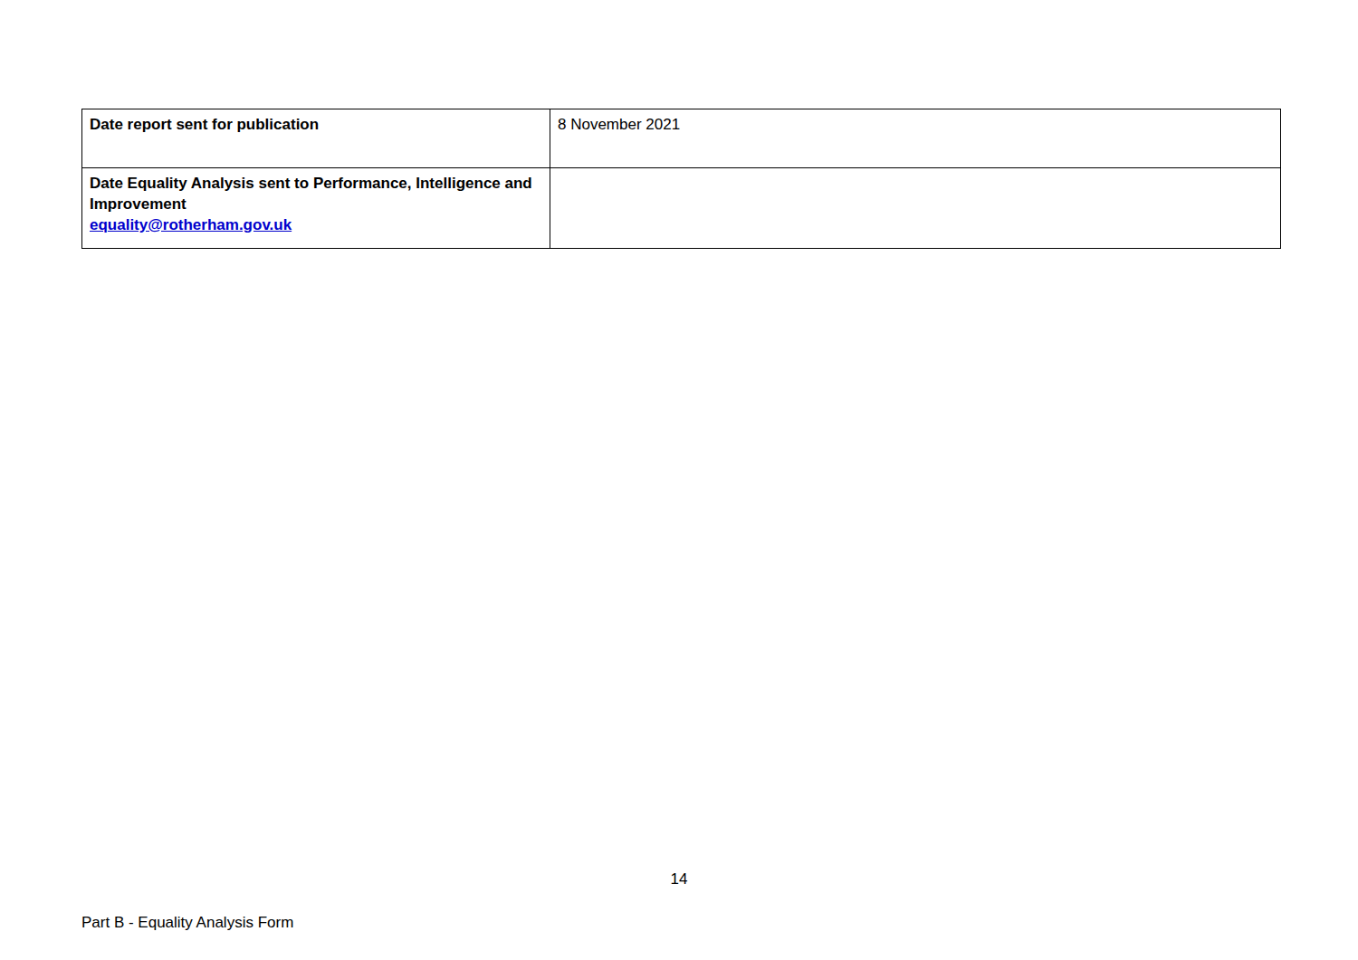| Date report sent for publication | 8 November 2021 |
| Date Equality Analysis sent to Performance, Intelligence and Improvement equality@rotherham.gov.uk | |
14
Part B - Equality Analysis Form